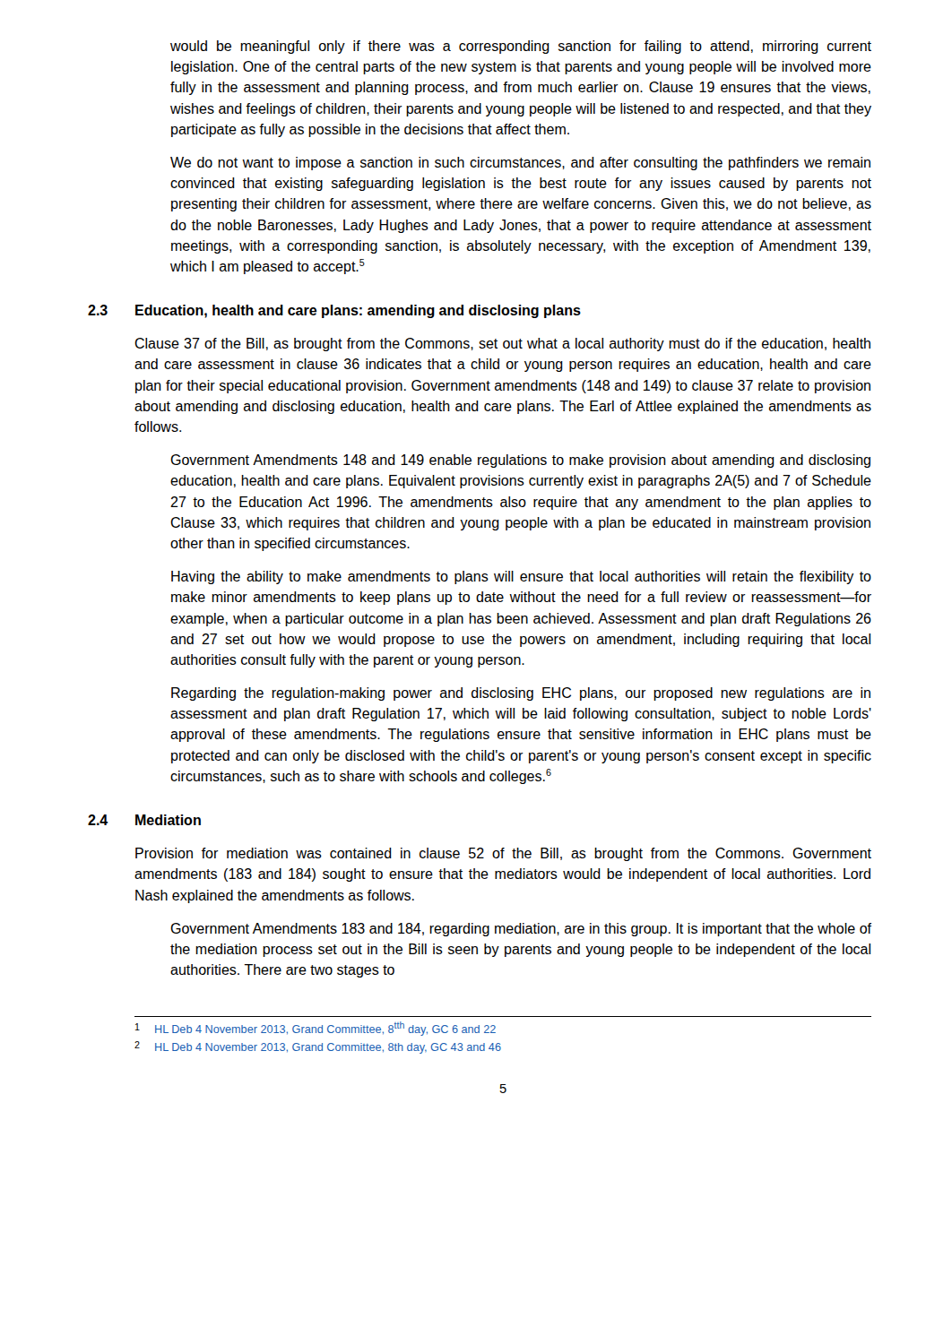would be meaningful only if there was a corresponding sanction for failing to attend, mirroring current legislation. One of the central parts of the new system is that parents and young people will be involved more fully in the assessment and planning process, and from much earlier on. Clause 19 ensures that the views, wishes and feelings of children, their parents and young people will be listened to and respected, and that they participate as fully as possible in the decisions that affect them.
We do not want to impose a sanction in such circumstances, and after consulting the pathfinders we remain convinced that existing safeguarding legislation is the best route for any issues caused by parents not presenting their children for assessment, where there are welfare concerns. Given this, we do not believe, as do the noble Baronesses, Lady Hughes and Lady Jones, that a power to require attendance at assessment meetings, with a corresponding sanction, is absolutely necessary, with the exception of Amendment 139, which I am pleased to accept.5
2.3 Education, health and care plans: amending and disclosing plans
Clause 37 of the Bill, as brought from the Commons, set out what a local authority must do if the education, health and care assessment in clause 36 indicates that a child or young person requires an education, health and care plan for their special educational provision. Government amendments (148 and 149) to clause 37 relate to provision about amending and disclosing education, health and care plans. The Earl of Attlee explained the amendments as follows.
Government Amendments 148 and 149 enable regulations to make provision about amending and disclosing education, health and care plans. Equivalent provisions currently exist in paragraphs 2A(5) and 7 of Schedule 27 to the Education Act 1996. The amendments also require that any amendment to the plan applies to Clause 33, which requires that children and young people with a plan be educated in mainstream provision other than in specified circumstances.
Having the ability to make amendments to plans will ensure that local authorities will retain the flexibility to make minor amendments to keep plans up to date without the need for a full review or reassessment—for example, when a particular outcome in a plan has been achieved. Assessment and plan draft Regulations 26 and 27 set out how we would propose to use the powers on amendment, including requiring that local authorities consult fully with the parent or young person.
Regarding the regulation-making power and disclosing EHC plans, our proposed new regulations are in assessment and plan draft Regulation 17, which will be laid following consultation, subject to noble Lords' approval of these amendments. The regulations ensure that sensitive information in EHC plans must be protected and can only be disclosed with the child's or parent's or young person's consent except in specific circumstances, such as to share with schools and colleges.6
2.4 Mediation
Provision for mediation was contained in clause 52 of the Bill, as brought from the Commons. Government amendments (183 and 184) sought to ensure that the mediators would be independent of local authorities. Lord Nash explained the amendments as follows.
Government Amendments 183 and 184, regarding mediation, are in this group. It is important that the whole of the mediation process set out in the Bill is seen by parents and young people to be independent of the local authorities. There are two stages to
HL Deb 4 November 2013, Grand Committee, 8tth day, GC 6 and 22
HL Deb 4 November 2013, Grand Committee, 8th day, GC 43 and 46
5